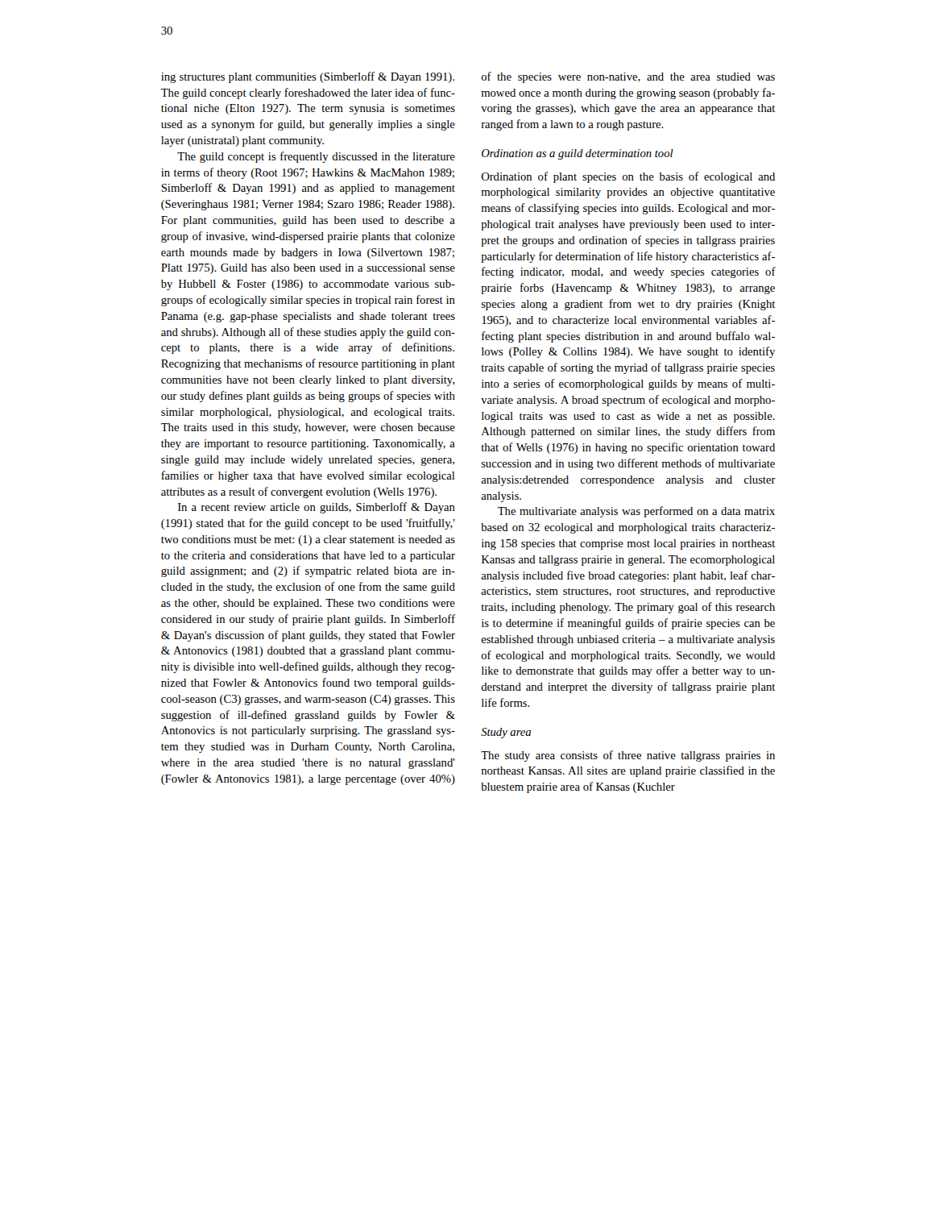30
ing structures plant communities (Simberloff & Dayan 1991). The guild concept clearly foreshadowed the later idea of functional niche (Elton 1927). The term synusia is sometimes used as a synonym for guild, but generally implies a single layer (unistratal) plant community.
The guild concept is frequently discussed in the literature in terms of theory (Root 1967; Hawkins & MacMahon 1989; Simberloff & Dayan 1991) and as applied to management (Severinghaus 1981; Verner 1984; Szaro 1986; Reader 1988). For plant communities, guild has been used to describe a group of invasive, wind-dispersed prairie plants that colonize earth mounds made by badgers in Iowa (Silvertown 1987; Platt 1975). Guild has also been used in a successional sense by Hubbell & Foster (1986) to accommodate various subgroups of ecologically similar species in tropical rain forest in Panama (e.g. gap-phase specialists and shade tolerant trees and shrubs). Although all of these studies apply the guild concept to plants, there is a wide array of definitions. Recognizing that mechanisms of resource partitioning in plant communities have not been clearly linked to plant diversity, our study defines plant guilds as being groups of species with similar morphological, physiological, and ecological traits. The traits used in this study, however, were chosen because they are important to resource partitioning. Taxonomically, a single guild may include widely unrelated species, genera, families or higher taxa that have evolved similar ecological attributes as a result of convergent evolution (Wells 1976).
In a recent review article on guilds, Simberloff & Dayan (1991) stated that for the guild concept to be used 'fruitfully,' two conditions must be met: (1) a clear statement is needed as to the criteria and considerations that have led to a particular guild assignment; and (2) if sympatric related biota are included in the study, the exclusion of one from the same guild as the other, should be explained. These two conditions were considered in our study of prairie plant guilds. In Simberloff & Dayan's discussion of plant guilds, they stated that Fowler & Antonovics (1981) doubted that a grassland plant community is divisible into well-defined guilds, although they recognized that Fowler & Antonovics found two temporal guilds-cool-season (C3) grasses, and warm-season (C4) grasses. This suggestion of ill-defined grassland guilds by Fowler & Antonovics is not particularly surprising. The grassland system they studied was in Durham County, North Carolina, where in the area studied 'there is no natural grassland' (Fowler & Antonovics 1981), a large percentage (over 40%) of the species were non-native, and the area studied was mowed once a month during the growing season (probably favoring the grasses), which gave the area an appearance that ranged from a lawn to a rough pasture.
Ordination as a guild determination tool
Ordination of plant species on the basis of ecological and morphological similarity provides an objective quantitative means of classifying species into guilds. Ecological and morphological trait analyses have previously been used to interpret the groups and ordination of species in tallgrass prairies particularly for determination of life history characteristics affecting indicator, modal, and weedy species categories of prairie forbs (Havencamp & Whitney 1983), to arrange species along a gradient from wet to dry prairies (Knight 1965), and to characterize local environmental variables affecting plant species distribution in and around buffalo wallows (Polley & Collins 1984). We have sought to identify traits capable of sorting the myriad of tallgrass prairie species into a series of ecomorphological guilds by means of multivariate analysis. A broad spectrum of ecological and morphological traits was used to cast as wide a net as possible. Although patterned on similar lines, the study differs from that of Wells (1976) in having no specific orientation toward succession and in using two different methods of multivariate analysis:detrended correspondence analysis and cluster analysis.
The multivariate analysis was performed on a data matrix based on 32 ecological and morphological traits characterizing 158 species that comprise most local prairies in northeast Kansas and tallgrass prairie in general. The ecomorphological analysis included five broad categories: plant habit, leaf characteristics, stem structures, root structures, and reproductive traits, including phenology. The primary goal of this research is to determine if meaningful guilds of prairie species can be established through unbiased criteria – a multivariate analysis of ecological and morphological traits. Secondly, we would like to demonstrate that guilds may offer a better way to understand and interpret the diversity of tallgrass prairie plant life forms.
Study area
The study area consists of three native tallgrass prairies in northeast Kansas. All sites are upland prairie classified in the bluestem prairie area of Kansas (Kuchler